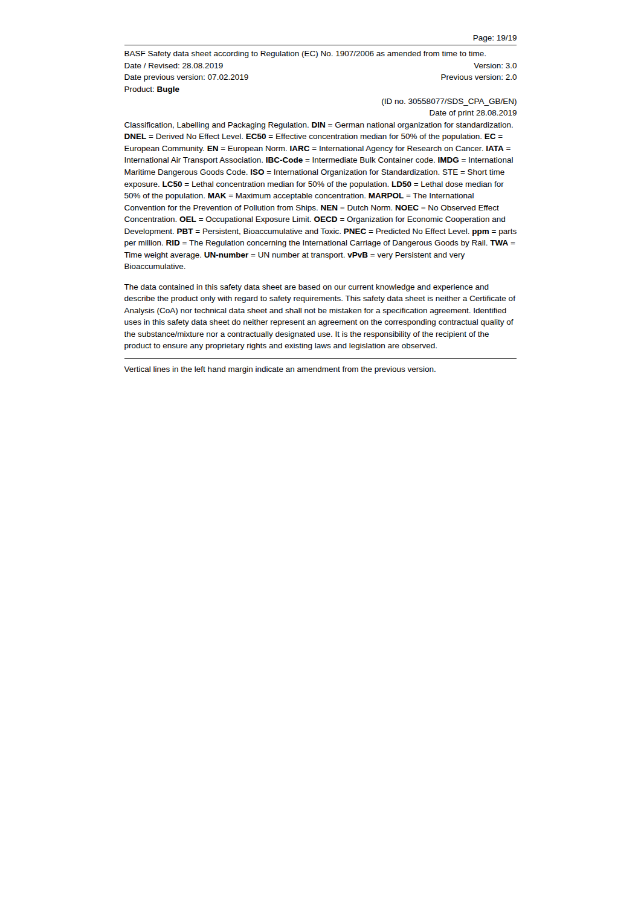Page: 19/19
BASF Safety data sheet according to Regulation (EC) No. 1907/2006 as amended from time to time.
Date / Revised: 28.08.2019
Version: 3.0
Date previous version: 07.02.2019
Previous version: 2.0
Product: Bugle
(ID no. 30558077/SDS_CPA_GB/EN)
Date of print 28.08.2019
Classification, Labelling and Packaging Regulation. DIN = German national organization for standardization. DNEL = Derived No Effect Level. EC50 = Effective concentration median for 50% of the population. EC = European Community. EN = European Norm. IARC = International Agency for Research on Cancer. IATA = International Air Transport Association. IBC-Code = Intermediate Bulk Container code. IMDG = International Maritime Dangerous Goods Code. ISO = International Organization for Standardization. STE = Short time exposure. LC50 = Lethal concentration median for 50% of the population. LD50 = Lethal dose median for 50% of the population. MAK = Maximum acceptable concentration. MARPOL = The International Convention for the Prevention of Pollution from Ships. NEN = Dutch Norm. NOEC = No Observed Effect Concentration. OEL = Occupational Exposure Limit. OECD = Organization for Economic Cooperation and Development. PBT = Persistent, Bioaccumulative and Toxic. PNEC = Predicted No Effect Level. ppm = parts per million. RID = The Regulation concerning the International Carriage of Dangerous Goods by Rail. TWA = Time weight average. UN-number = UN number at transport. vPvB = very Persistent and very Bioaccumulative.
The data contained in this safety data sheet are based on our current knowledge and experience and describe the product only with regard to safety requirements. This safety data sheet is neither a Certificate of Analysis (CoA) nor technical data sheet and shall not be mistaken for a specification agreement. Identified uses in this safety data sheet do neither represent an agreement on the corresponding contractual quality of the substance/mixture nor a contractually designated use. It is the responsibility of the recipient of the product to ensure any proprietary rights and existing laws and legislation are observed.
Vertical lines in the left hand margin indicate an amendment from the previous version.